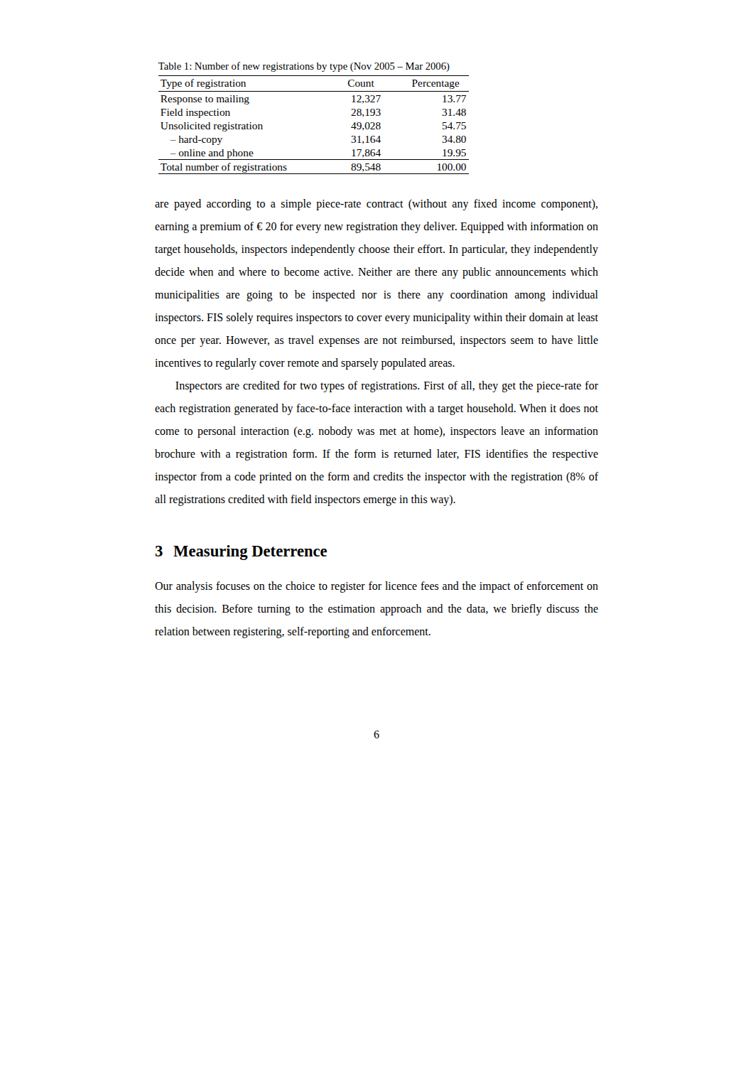Table 1: Number of new registrations by type (Nov 2005 – Mar 2006)
| Type of registration | Count | Percentage |
| Response to mailing | 12,327 | 13.77 |
| Field inspection | 28,193 | 31.48 |
| Unsolicited registration | 49,028 | 54.75 |
| – hard-copy | 31,164 | 34.80 |
| – online and phone | 17,864 | 19.95 |
| Total number of registrations | 89,548 | 100.00 |
are payed according to a simple piece-rate contract (without any fixed income component), earning a premium of € 20 for every new registration they deliver. Equipped with information on target households, inspectors independently choose their effort. In particular, they independently decide when and where to become active. Neither are there any public announcements which municipalities are going to be inspected nor is there any coordination among individual inspectors. FIS solely requires inspectors to cover every municipality within their domain at least once per year. However, as travel expenses are not reimbursed, inspectors seem to have little incentives to regularly cover remote and sparsely populated areas.
Inspectors are credited for two types of registrations. First of all, they get the piece-rate for each registration generated by face-to-face interaction with a target household. When it does not come to personal interaction (e.g. nobody was met at home), inspectors leave an information brochure with a registration form. If the form is returned later, FIS identifies the respective inspector from a code printed on the form and credits the inspector with the registration (8% of all registrations credited with field inspectors emerge in this way).
3 Measuring Deterrence
Our analysis focuses on the choice to register for licence fees and the impact of enforcement on this decision. Before turning to the estimation approach and the data, we briefly discuss the relation between registering, self-reporting and enforcement.
6